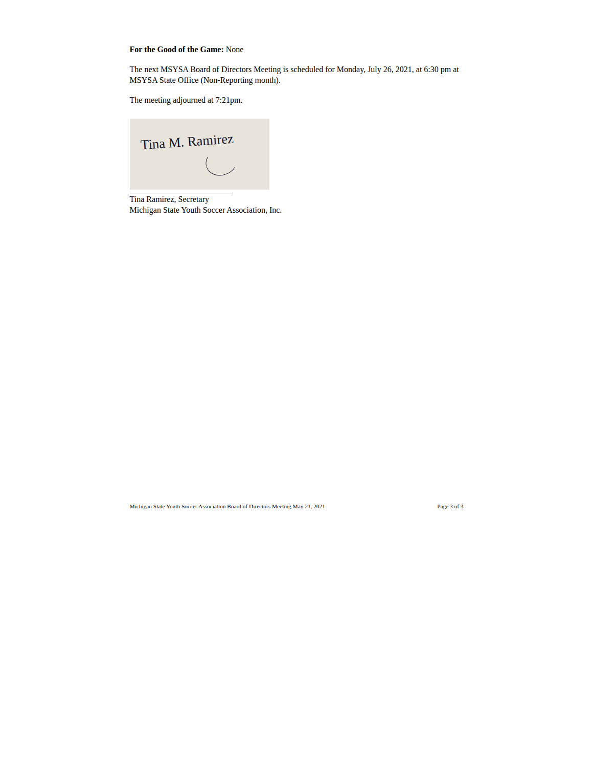For the Good of the Game: None
The next MSYSA Board of Directors Meeting is scheduled for Monday, July 26, 2021, at 6:30 pm at MSYSA State Office (Non-Reporting month).
The meeting adjourned at 7:21pm.
Tina M. Ramirez
Tina Ramirez, Secretary
Michigan State Youth Soccer Association, Inc.
Michigan State Youth Soccer Association Board of Directors Meeting May 21, 2021 Page 3 of 3